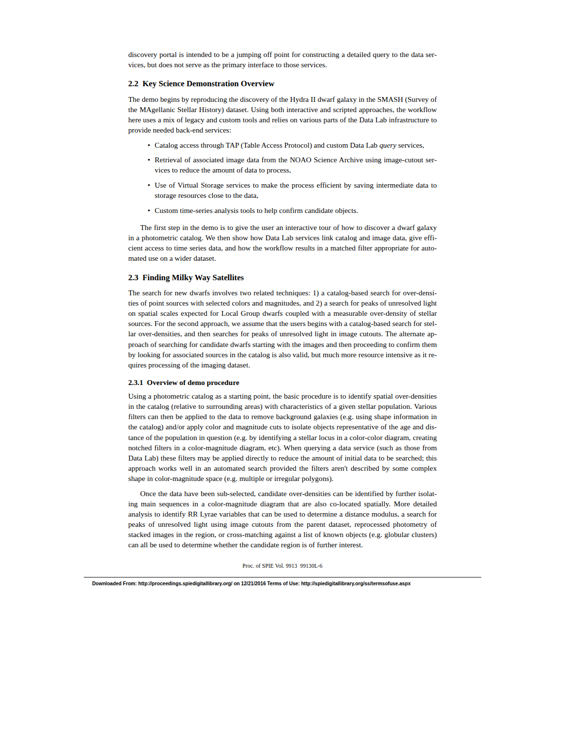discovery portal is intended to be a jumping off point for constructing a detailed query to the data services, but does not serve as the primary interface to those services.
2.2 Key Science Demonstration Overview
The demo begins by reproducing the discovery of the Hydra II dwarf galaxy in the SMASH (Survey of the MAgellanic Stellar History) dataset. Using both interactive and scripted approaches, the workflow here uses a mix of legacy and custom tools and relies on various parts of the Data Lab infrastructure to provide needed back-end services:
Catalog access through TAP (Table Access Protocol) and custom Data Lab query services,
Retrieval of associated image data from the NOAO Science Archive using image-cutout services to reduce the amount of data to process,
Use of Virtual Storage services to make the process efficient by saving intermediate data to storage resources close to the data,
Custom time-series analysis tools to help confirm candidate objects.
The first step in the demo is to give the user an interactive tour of how to discover a dwarf galaxy in a photometric catalog. We then show how Data Lab services link catalog and image data, give efficient access to time series data, and how the workflow results in a matched filter appropriate for automated use on a wider dataset.
2.3 Finding Milky Way Satellites
The search for new dwarfs involves two related techniques: 1) a catalog-based search for over-densities of point sources with selected colors and magnitudes, and 2) a search for peaks of unresolved light on spatial scales expected for Local Group dwarfs coupled with a measurable over-density of stellar sources. For the second approach, we assume that the users begins with a catalog-based search for stellar over-densities, and then searches for peaks of unresolved light in image cutouts. The alternate approach of searching for candidate dwarfs starting with the images and then proceeding to confirm them by looking for associated sources in the catalog is also valid, but much more resource intensive as it requires processing of the imaging dataset.
2.3.1 Overview of demo procedure
Using a photometric catalog as a starting point, the basic procedure is to identify spatial over-densities in the catalog (relative to surrounding areas) with characteristics of a given stellar population. Various filters can then be applied to the data to remove background galaxies (e.g. using shape information in the catalog) and/or apply color and magnitude cuts to isolate objects representative of the age and distance of the population in question (e.g. by identifying a stellar locus in a color-color diagram, creating notched filters in a color-magnitude diagram, etc). When querying a data service (such as those from Data Lab) these filters may be applied directly to reduce the amount of initial data to be searched; this approach works well in an automated search provided the filters aren't described by some complex shape in color-magnitude space (e.g. multiple or irregular polygons).
Once the data have been sub-selected, candidate over-densities can be identified by further isolating main sequences in a color-magnitude diagram that are also co-located spatially. More detailed analysis to identify RR Lyrae variables that can be used to determine a distance modulus, a search for peaks of unresolved light using image cutouts from the parent dataset, reprocessed photometry of stacked images in the region, or cross-matching against a list of known objects (e.g. globular clusters) can all be used to determine whether the candidate region is of further interest.
Proc. of SPIE Vol. 9913 99130L-6
Downloaded From: http://proceedings.spiedigitallibrary.org/ on 12/21/2016 Terms of Use: http://spiedigitallibrary.org/ss/termsofuse.aspx